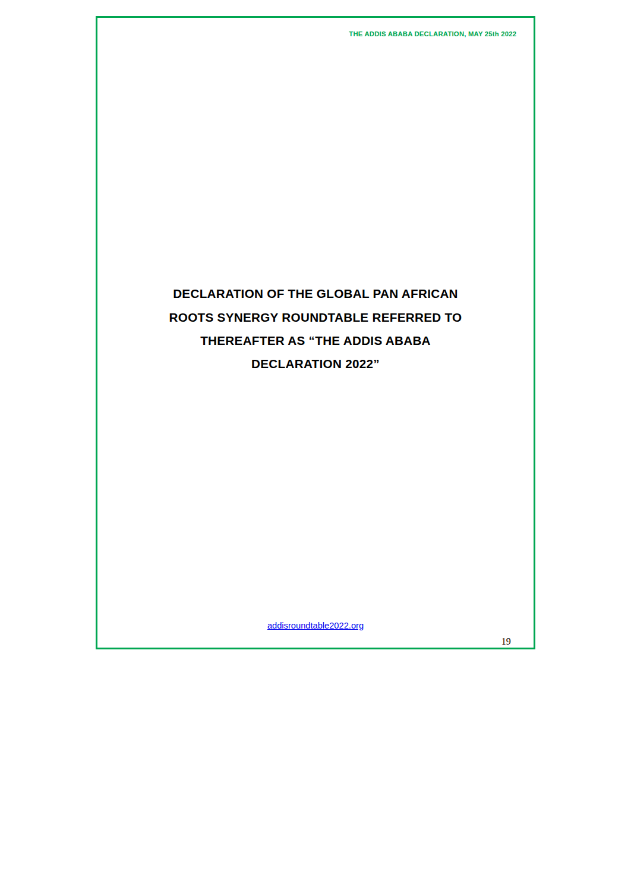THE ADDIS ABABA DECLARATION, MAY 25th 2022
Declaration of the Global Pan African Roots Synergy Roundtable referred to thereafter as “The Addis Ababa Declaration 2022”
addisroundtable2022.org 19